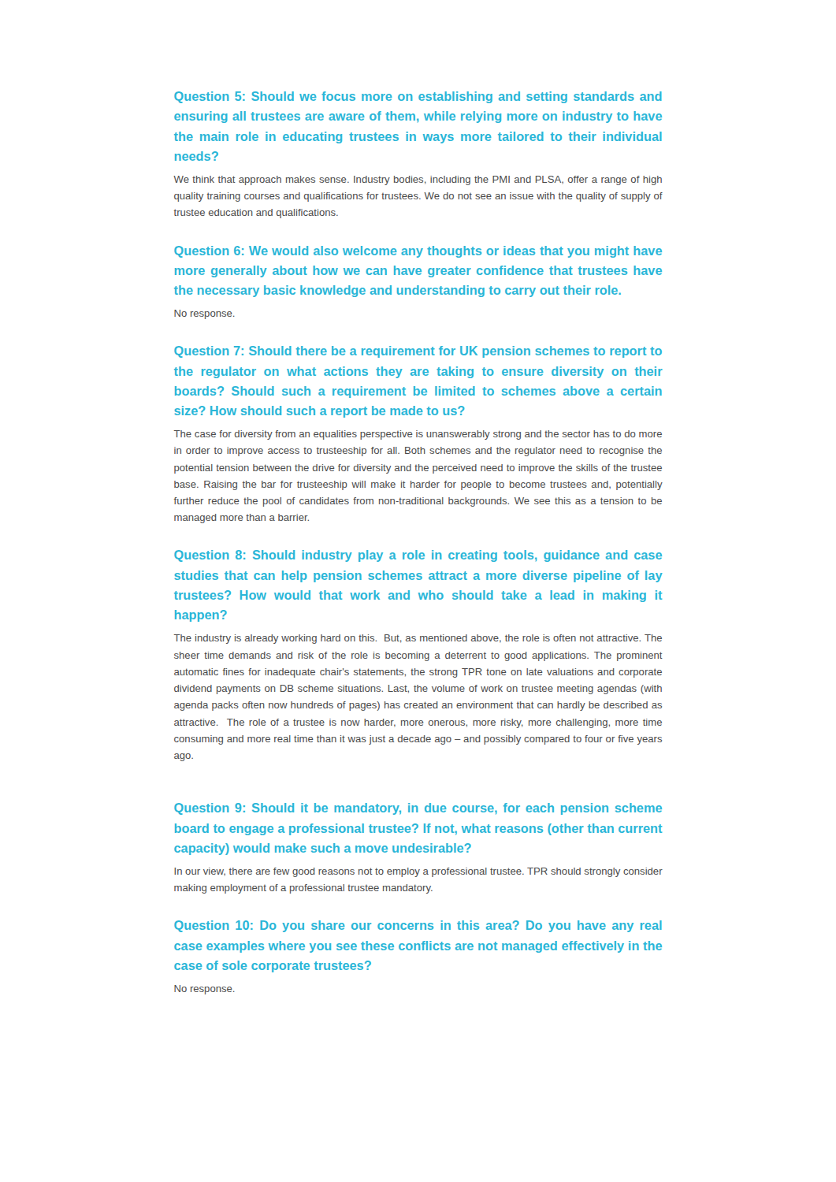Question 5: Should we focus more on establishing and setting standards and ensuring all trustees are aware of them, while relying more on industry to have the main role in educating trustees in ways more tailored to their individual needs?
We think that approach makes sense. Industry bodies, including the PMI and PLSA, offer a range of high quality training courses and qualifications for trustees. We do not see an issue with the quality of supply of trustee education and qualifications.
Question 6: We would also welcome any thoughts or ideas that you might have more generally about how we can have greater confidence that trustees have the necessary basic knowledge and understanding to carry out their role.
No response.
Question 7: Should there be a requirement for UK pension schemes to report to the regulator on what actions they are taking to ensure diversity on their boards? Should such a requirement be limited to schemes above a certain size? How should such a report be made to us?
The case for diversity from an equalities perspective is unanswerably strong and the sector has to do more in order to improve access to trusteeship for all. Both schemes and the regulator need to recognise the potential tension between the drive for diversity and the perceived need to improve the skills of the trustee base. Raising the bar for trusteeship will make it harder for people to become trustees and, potentially further reduce the pool of candidates from non-traditional backgrounds. We see this as a tension to be managed more than a barrier.
Question 8: Should industry play a role in creating tools, guidance and case studies that can help pension schemes attract a more diverse pipeline of lay trustees? How would that work and who should take a lead in making it happen?
The industry is already working hard on this. But, as mentioned above, the role is often not attractive. The sheer time demands and risk of the role is becoming a deterrent to good applications. The prominent automatic fines for inadequate chair's statements, the strong TPR tone on late valuations and corporate dividend payments on DB scheme situations. Last, the volume of work on trustee meeting agendas (with agenda packs often now hundreds of pages) has created an environment that can hardly be described as attractive. The role of a trustee is now harder, more onerous, more risky, more challenging, more time consuming and more real time than it was just a decade ago – and possibly compared to four or five years ago.
Question 9: Should it be mandatory, in due course, for each pension scheme board to engage a professional trustee? If not, what reasons (other than current capacity) would make such a move undesirable?
In our view, there are few good reasons not to employ a professional trustee. TPR should strongly consider making employment of a professional trustee mandatory.
Question 10: Do you share our concerns in this area? Do you have any real case examples where you see these conflicts are not managed effectively in the case of sole corporate trustees?
No response.